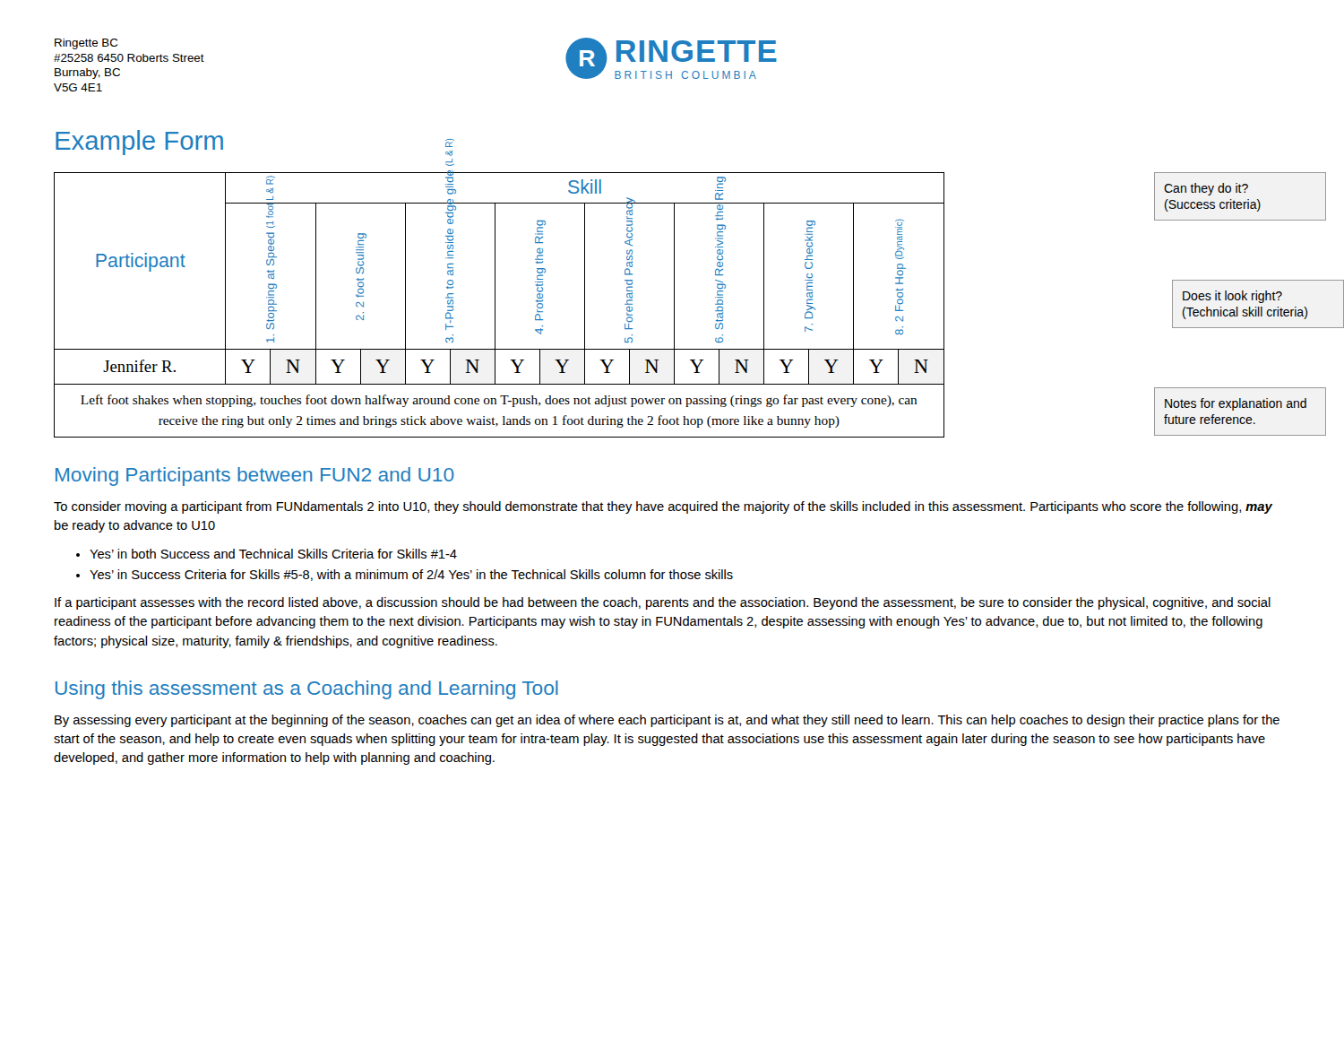Ringette BC
#25258 6450 Roberts Street
Burnaby, BC
V5G 4E1
RRINGETTE
BRITISH COLUMBIA
Example Form
| Participant | Skill |
| 1. Stopping at Speed (1 foot L & R) | 2. 2 foot Sculling | 3. T-Push to an inside edge glide (L & R) | 4. Protecting the Ring | 5. Forehand Pass Accuracy | 6. Stabbing/ Receiving the Ring | 7. Dynamic Checking | 8. 2 Foot Hop (Dynamic) |
| Jennifer R. | Y | N | Y | Y | Y | N | Y | Y | Y | N | Y | N | Y | Y | Y | N |
| Left foot shakes when stopping, touches foot down halfway around cone on T-push, does not adjust power on passing (rings go far past every cone), can receive the ring but only 2 times and brings stick above waist, lands on 1 foot during the 2 foot hop (more like a bunny hop) |
Can they do it?
(Success criteria)
Does it look right?
(Technical skill criteria)
Notes for explanation and future reference.
Moving Participants between FUN2 and U10
To consider moving a participant from FUNdamentals 2 into U10, they should demonstrate that they have acquired the majority of the skills included in this assessment. Participants who score the following, may be ready to advance to U10
Yes’ in both Success and Technical Skills Criteria for Skills #1-4
Yes’ in Success Criteria for Skills #5-8, with a minimum of 2/4 Yes’ in the Technical Skills column for those skills
If a participant assesses with the record listed above, a discussion should be had between the coach, parents and the association. Beyond the assessment, be sure to consider the physical, cognitive, and social readiness of the participant before advancing them to the next division. Participants may wish to stay in FUNdamentals 2, despite assessing with enough Yes’ to advance, due to, but not limited to, the following factors; physical size, maturity, family & friendships, and cognitive readiness.
Using this assessment as a Coaching and Learning Tool
By assessing every participant at the beginning of the season, coaches can get an idea of where each participant is at, and what they still need to learn. This can help coaches to design their practice plans for the start of the season, and help to create even squads when splitting your team for intra-team play. It is suggested that associations use this assessment again later during the season to see how participants have developed, and gather more information to help with planning and coaching.